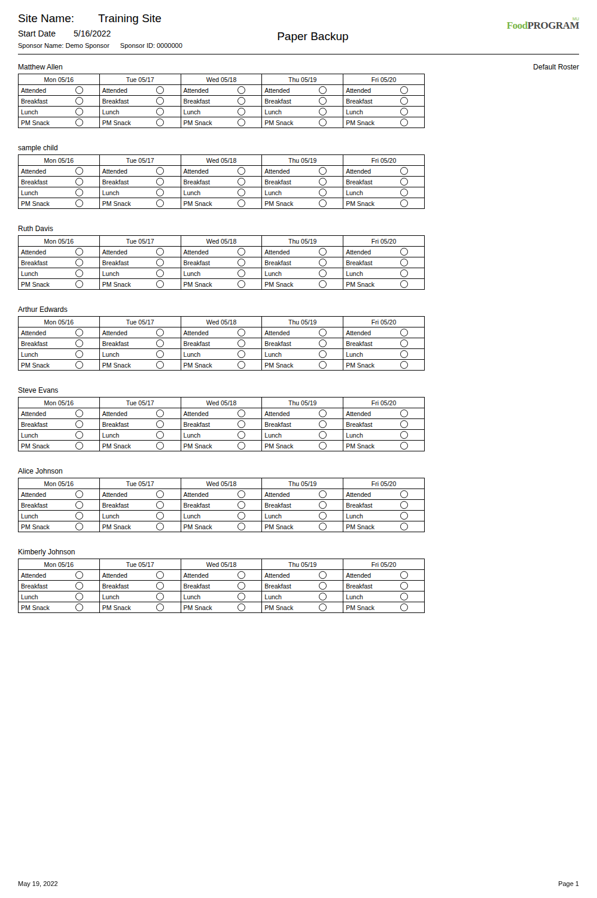Site Name: Training Site
Start Date 5/16/2022
Paper Backup
MU Food PROGRAM
Sponsor Name: Demo Sponsor Sponsor ID: 0000000
Matthew Allen
Default Roster
| Mon 05/16 | Tue 05/17 | Wed 05/18 | Thu 05/19 | Fri 05/20 |
| --- | --- | --- | --- | --- |
| Attended | | Attended | | Attended | | Attended | | Attended | |
| Breakfast | | Breakfast | | Breakfast | | Breakfast | | Breakfast | |
| Lunch | | Lunch | | Lunch | | Lunch | | Lunch | |
| PM Snack | | PM Snack | | PM Snack | | PM Snack | | PM Snack | |
sample child
| Mon 05/16 | Tue 05/17 | Wed 05/18 | Thu 05/19 | Fri 05/20 |
| --- | --- | --- | --- | --- |
| Attended | | Attended | | Attended | | Attended | | Attended | |
| Breakfast | | Breakfast | | Breakfast | | Breakfast | | Breakfast | |
| Lunch | | Lunch | | Lunch | | Lunch | | Lunch | |
| PM Snack | | PM Snack | | PM Snack | | PM Snack | | PM Snack | |
Ruth Davis
| Mon 05/16 | Tue 05/17 | Wed 05/18 | Thu 05/19 | Fri 05/20 |
| --- | --- | --- | --- | --- |
| Attended | | Attended | | Attended | | Attended | | Attended | |
| Breakfast | | Breakfast | | Breakfast | | Breakfast | | Breakfast | |
| Lunch | | Lunch | | Lunch | | Lunch | | Lunch | |
| PM Snack | | PM Snack | | PM Snack | | PM Snack | | PM Snack | |
Arthur Edwards
| Mon 05/16 | Tue 05/17 | Wed 05/18 | Thu 05/19 | Fri 05/20 |
| --- | --- | --- | --- | --- |
| Attended | | Attended | | Attended | | Attended | | Attended | |
| Breakfast | | Breakfast | | Breakfast | | Breakfast | | Breakfast | |
| Lunch | | Lunch | | Lunch | | Lunch | | Lunch | |
| PM Snack | | PM Snack | | PM Snack | | PM Snack | | PM Snack | |
Steve Evans
| Mon 05/16 | Tue 05/17 | Wed 05/18 | Thu 05/19 | Fri 05/20 |
| --- | --- | --- | --- | --- |
| Attended | | Attended | | Attended | | Attended | | Attended | |
| Breakfast | | Breakfast | | Breakfast | | Breakfast | | Breakfast | |
| Lunch | | Lunch | | Lunch | | Lunch | | Lunch | |
| PM Snack | | PM Snack | | PM Snack | | PM Snack | | PM Snack | |
Alice Johnson
| Mon 05/16 | Tue 05/17 | Wed 05/18 | Thu 05/19 | Fri 05/20 |
| --- | --- | --- | --- | --- |
| Attended | | Attended | | Attended | | Attended | | Attended | |
| Breakfast | | Breakfast | | Breakfast | | Breakfast | | Breakfast | |
| Lunch | | Lunch | | Lunch | | Lunch | | Lunch | |
| PM Snack | | PM Snack | | PM Snack | | PM Snack | | PM Snack | |
Kimberly Johnson
| Mon 05/16 | Tue 05/17 | Wed 05/18 | Thu 05/19 | Fri 05/20 |
| --- | --- | --- | --- | --- |
| Attended | | Attended | | Attended | | Attended | | Attended | |
| Breakfast | | Breakfast | | Breakfast | | Breakfast | | Breakfast | |
| Lunch | | Lunch | | Lunch | | Lunch | | Lunch | |
| PM Snack | | PM Snack | | PM Snack | | PM Snack | | PM Snack | |
May 19, 2022 Page 1